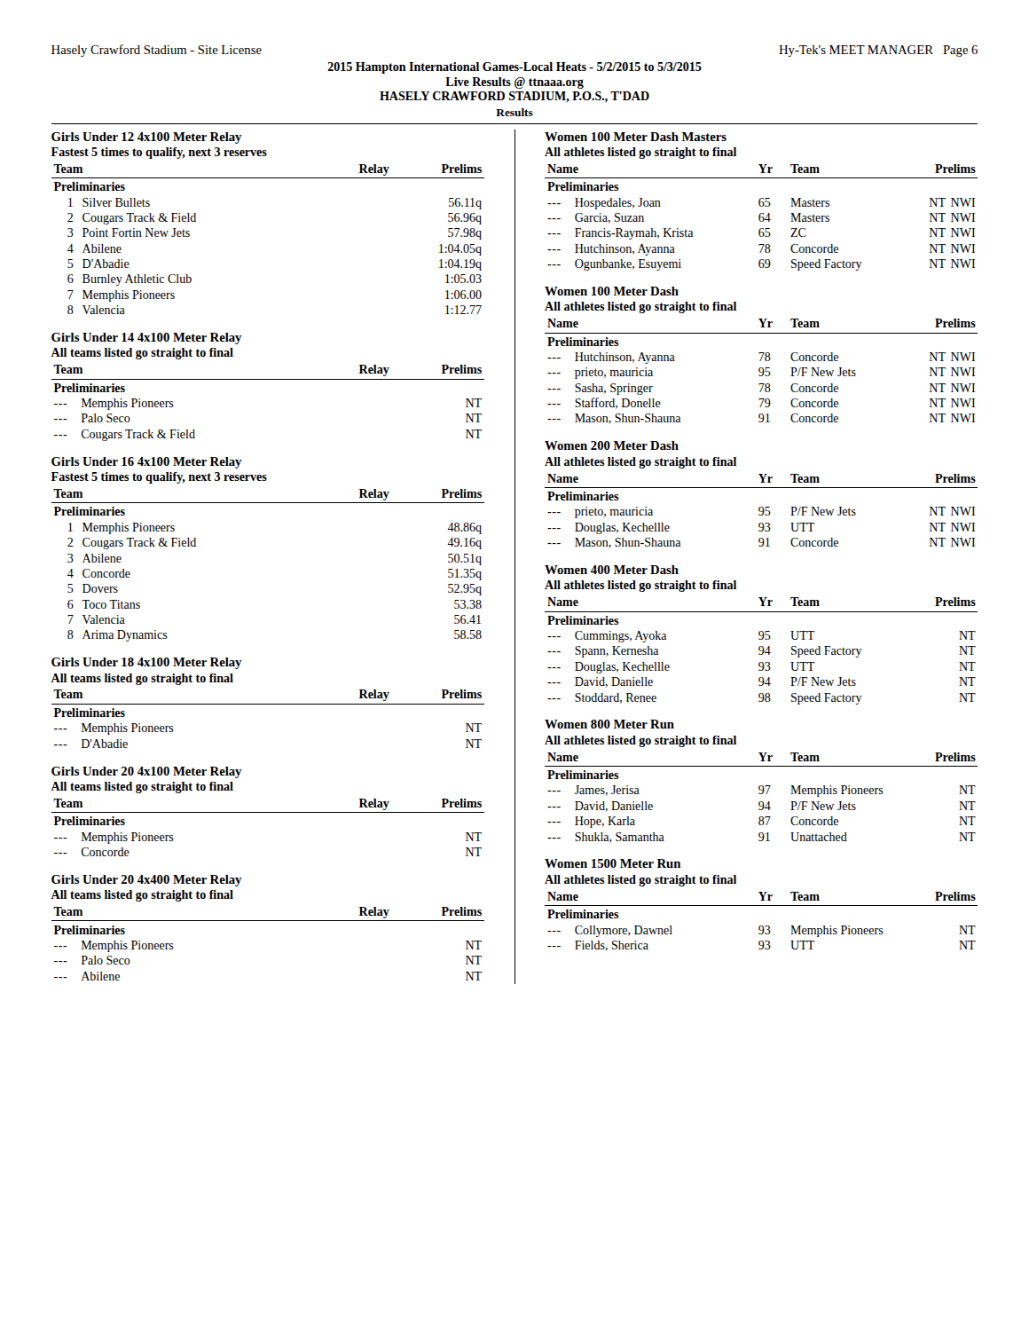Hasely Crawford Stadium - Site License
Hy-Tek's MEET MANAGER Page 6
2015 Hampton International Games-Local Heats - 5/2/2015 to 5/3/2015
Live Results @ ttnaaa.org
HASELY CRAWFORD STADIUM, P.O.S., T'DAD
Results
Girls Under 12 4x100 Meter Relay
Fastest 5 times to qualify, next 3 reserves
| Team | Relay | Prelims |
| --- | --- | --- |
| Preliminaries |
| 1 | Silver Bullets | | 56.11q |
| 2 | Cougars Track & Field | | 56.96q |
| 3 | Point Fortin New Jets | | 57.98q |
| 4 | Abilene | | 1:04.05q |
| 5 | D'Abadie | | 1:04.19q |
| 6 | Burnley Athletic Club | | 1:05.03 |
| 7 | Memphis Pioneers | | 1:06.00 |
| 8 | Valencia | | 1:12.77 |
Girls Under 14 4x100 Meter Relay
All teams listed go straight to final
| Team | Relay | Prelims |
| --- | --- | --- |
| Preliminaries |
| --- | Memphis Pioneers | | NT |
| --- | Palo Seco | | NT |
| --- | Cougars Track & Field | | NT |
Girls Under 16 4x100 Meter Relay
Fastest 5 times to qualify, next 3 reserves
| Team | Relay | Prelims |
| --- | --- | --- |
| Preliminaries |
| 1 | Memphis Pioneers | | 48.86q |
| 2 | Cougars Track & Field | | 49.16q |
| 3 | Abilene | | 50.51q |
| 4 | Concorde | | 51.35q |
| 5 | Dovers | | 52.95q |
| 6 | Toco Titans | | 53.38 |
| 7 | Valencia | | 56.41 |
| 8 | Arima Dynamics | | 58.58 |
Girls Under 18 4x100 Meter Relay
All teams listed go straight to final
| Team | Relay | Prelims |
| --- | --- | --- |
| Preliminaries |
| --- | Memphis Pioneers | | NT |
| --- | D'Abadie | | NT |
Girls Under 20 4x100 Meter Relay
All teams listed go straight to final
| Team | Relay | Prelims |
| --- | --- | --- |
| Preliminaries |
| --- | Memphis Pioneers | | NT |
| --- | Concorde | | NT |
Girls Under 20 4x400 Meter Relay
All teams listed go straight to final
| Team | Relay | Prelims |
| --- | --- | --- |
| Preliminaries |
| --- | Memphis Pioneers | | NT |
| --- | Palo Seco | | NT |
| --- | Abilene | | NT |
Women 100 Meter Dash Masters
All athletes listed go straight to final
| Name | Yr | Team | Prelims |
| --- | --- | --- | --- |
| Preliminaries |
| --- | Hospedales, Joan | 65 | Masters | NT NWI |
| --- | Garcia, Suzan | 64 | Masters | NT NWI |
| --- | Francis-Raymah, Krista | 65 | ZC | NT NWI |
| --- | Hutchinson, Ayanna | 78 | Concorde | NT NWI |
| --- | Ogunbanke, Esuyemi | 69 | Speed Factory | NT NWI |
Women 100 Meter Dash
All athletes listed go straight to final
| Name | Yr | Team | Prelims |
| --- | --- | --- | --- |
| Preliminaries |
| --- | Hutchinson, Ayanna | 78 | Concorde | NT NWI |
| --- | prieto, mauricia | 95 | P/F New Jets | NT NWI |
| --- | Sasha, Springer | 78 | Concorde | NT NWI |
| --- | Stafford, Donelle | 79 | Concorde | NT NWI |
| --- | Mason, Shun-Shauna | 91 | Concorde | NT NWI |
Women 200 Meter Dash
All athletes listed go straight to final
| Name | Yr | Team | Prelims |
| --- | --- | --- | --- |
| Preliminaries |
| --- | prieto, mauricia | 95 | P/F New Jets | NT NWI |
| --- | Douglas, Kechellle | 93 | UTT | NT NWI |
| --- | Mason, Shun-Shauna | 91 | Concorde | NT NWI |
Women 400 Meter Dash
All athletes listed go straight to final
| Name | Yr | Team | Prelims |
| --- | --- | --- | --- |
| Preliminaries |
| --- | Cummings, Ayoka | 95 | UTT | NT |
| --- | Spann, Kernesha | 94 | Speed Factory | NT |
| --- | Douglas, Kechellle | 93 | UTT | NT |
| --- | David, Danielle | 94 | P/F New Jets | NT |
| --- | Stoddard, Renee | 98 | Speed Factory | NT |
Women 800 Meter Run
All athletes listed go straight to final
| Name | Yr | Team | Prelims |
| --- | --- | --- | --- |
| Preliminaries |
| --- | James, Jerisa | 97 | Memphis Pioneers | NT |
| --- | David, Danielle | 94 | P/F New Jets | NT |
| --- | Hope, Karla | 87 | Concorde | NT |
| --- | Shukla, Samantha | 91 | Unattached | NT |
Women 1500 Meter Run
All athletes listed go straight to final
| Name | Yr | Team | Prelims |
| --- | --- | --- | --- |
| Preliminaries |
| --- | Collymore, Dawnel | 93 | Memphis Pioneers | NT |
| --- | Fields, Sherica | 93 | UTT | NT |